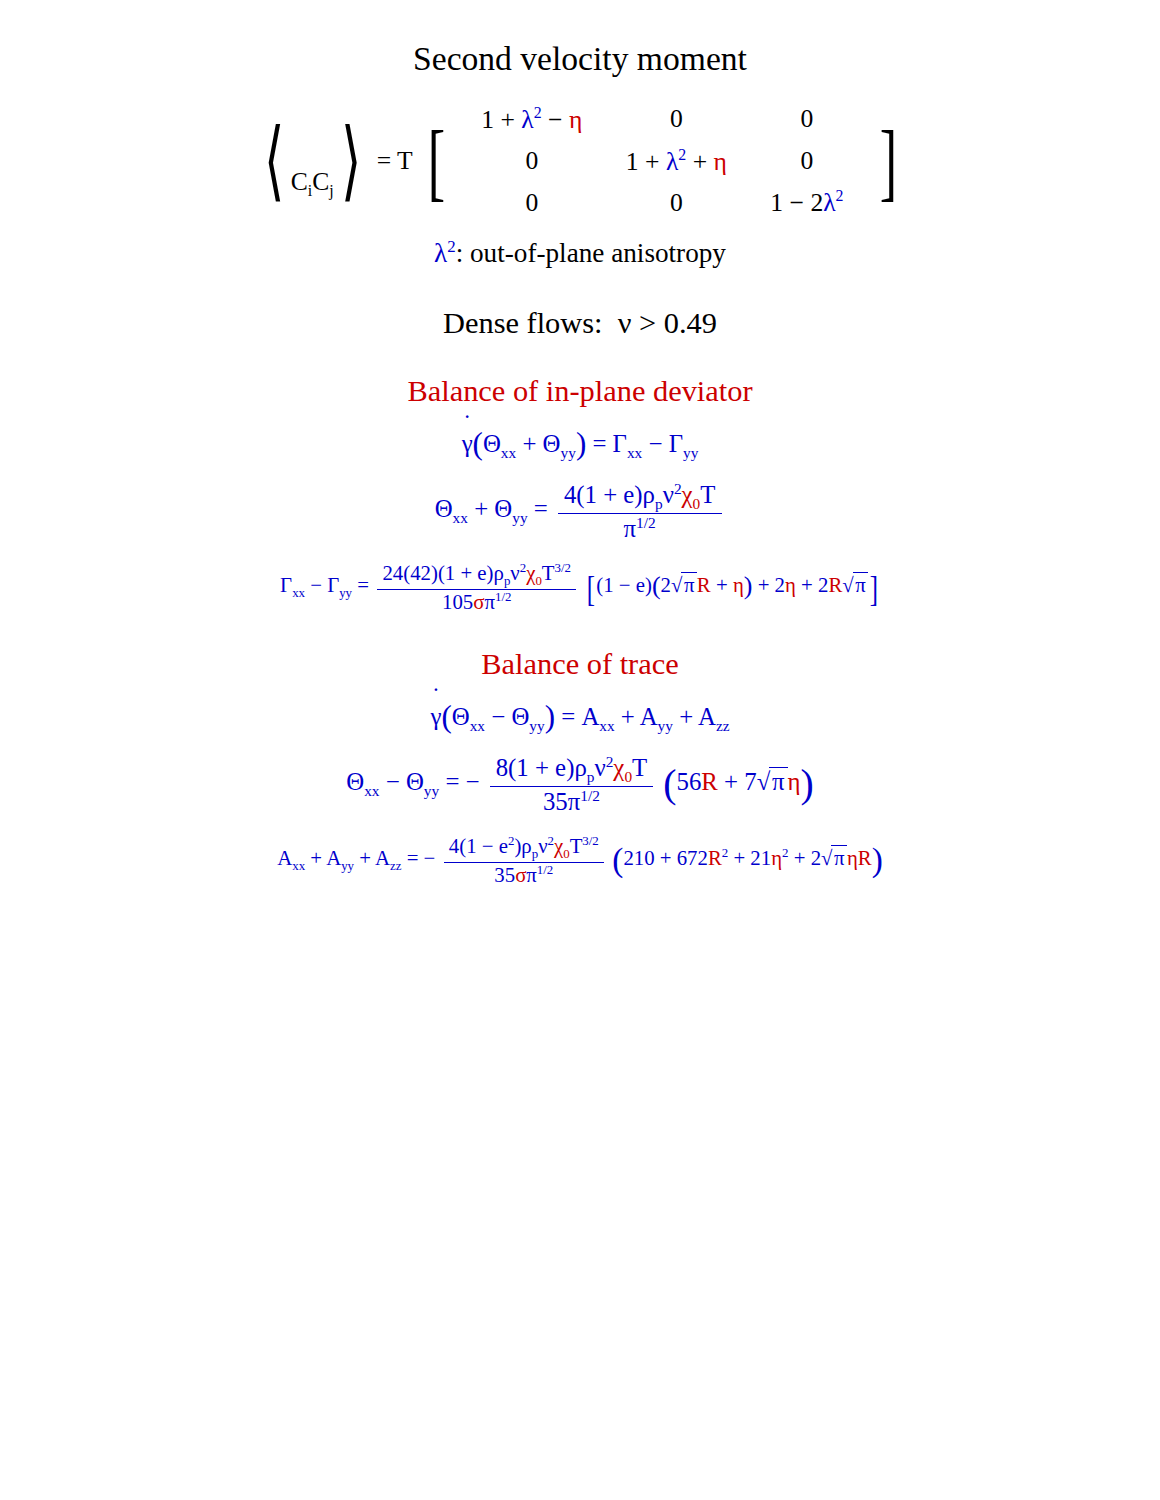Second velocity moment
⟨CiCj⟩ = T [
| 1 + λ 2 − η | 0 | 0 |
| 0 | 1 + λ 2 + η | 0 |
| 0 | 0 | 1 − 2 λ 2 |
]
λ2: out-of-plane anisotropy
Dense flows: ν > 0.49
Balance of in-plane deviator
γ(Θxx + Θyy) = Γxx − Γyy
Θxx + Θyy = 4(1 + e)ρpν2χ0T π1/2
Γxx − Γyy = 24(42)(1 + e)ρpν2χ0T3/2 105σπ1/2 [(1 − e)(2√π R + η) + 2η + 2R√π]
Balance of trace
γ(Θxx − Θyy) = Axx + Ayy + Azz
Θxx − Θyy = − 8(1 + e)ρpν2χ0T 35π1/2 (56R + 7√π η)
Axx + Ayy + Azz = − 4(1 − e2)ρpν2χ0T3/2 35σπ1/2 (210 + 672R2 + 21η2 + 2√π ηR)